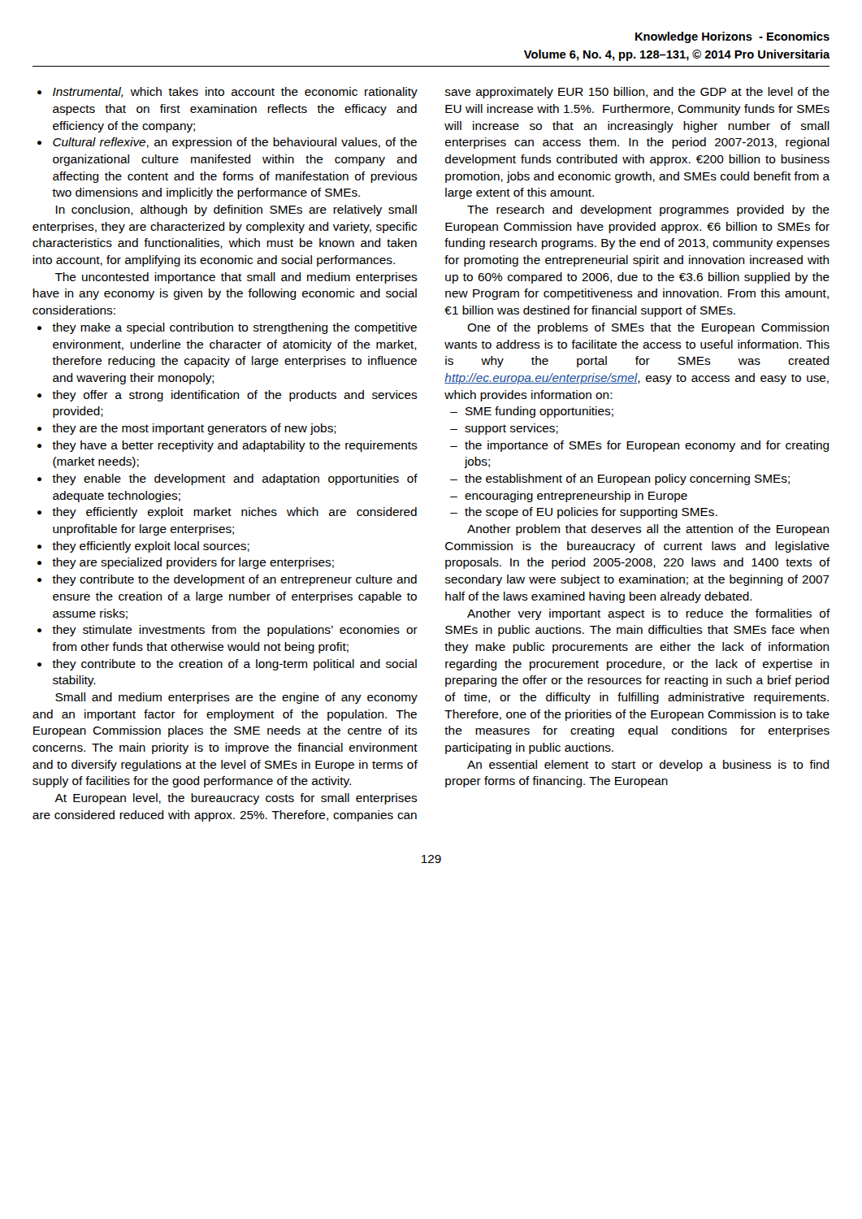Knowledge Horizons - Economics Volume 6, No. 4, pp. 128–131, © 2014 Pro Universitaria
Instrumental, which takes into account the economic rationality aspects that on first examination reflects the efficacy and efficiency of the company;
Cultural reflexive, an expression of the behavioural values, of the organizational culture manifested within the company and affecting the content and the forms of manifestation of previous two dimensions and implicitly the performance of SMEs.
In conclusion, although by definition SMEs are relatively small enterprises, they are characterized by complexity and variety, specific characteristics and functionalities, which must be known and taken into account, for amplifying its economic and social performances.
The uncontested importance that small and medium enterprises have in any economy is given by the following economic and social considerations:
they make a special contribution to strengthening the competitive environment, underline the character of atomicity of the market, therefore reducing the capacity of large enterprises to influence and wavering their monopoly;
they offer a strong identification of the products and services provided;
they are the most important generators of new jobs;
they have a better receptivity and adaptability to the requirements (market needs);
they enable the development and adaptation opportunities of adequate technologies;
they efficiently exploit market niches which are considered unprofitable for large enterprises;
they efficiently exploit local sources;
they are specialized providers for large enterprises;
they contribute to the development of an entrepreneur culture and ensure the creation of a large number of enterprises capable to assume risks;
they stimulate investments from the populations’ economies or from other funds that otherwise would not being profit;
they contribute to the creation of a long-term political and social stability.
Small and medium enterprises are the engine of any economy and an important factor for employment of the population. The European Commission places the SME needs at the centre of its concerns. The main priority is to improve the financial environment and to diversify regulations at the level of SMEs in Europe in terms of supply of facilities for the good performance of the activity.
At European level, the bureaucracy costs for small enterprises are considered reduced with approx. 25%. Therefore, companies can save approximately EUR 150 billion, and the GDP at the level of the EU will increase with 1.5%. Furthermore, Community funds for SMEs will increase so that an increasingly higher number of small enterprises can access them. In the period 2007-2013, regional development funds contributed with approx. €200 billion to business promotion, jobs and economic growth, and SMEs could benefit from a large extent of this amount.
The research and development programmes provided by the European Commission have provided approx. €6 billion to SMEs for funding research programs. By the end of 2013, community expenses for promoting the entrepreneurial spirit and innovation increased with up to 60% compared to 2006, due to the €3.6 billion supplied by the new Program for competitiveness and innovation. From this amount, €1 billion was destined for financial support of SMEs.
One of the problems of SMEs that the European Commission wants to address is to facilitate the access to useful information. This is why the portal for SMEs was created http://ec.europa.eu/enterprise/smel, easy to access and easy to use, which provides information on:
SME funding opportunities;
support services;
the importance of SMEs for European economy and for creating jobs;
the establishment of an European policy concerning SMEs;
encouraging entrepreneurship in Europe
the scope of EU policies for supporting SMEs.
Another problem that deserves all the attention of the European Commission is the bureaucracy of current laws and legislative proposals. In the period 2005-2008, 220 laws and 1400 texts of secondary law were subject to examination; at the beginning of 2007 half of the laws examined having been already debated.
Another very important aspect is to reduce the formalities of SMEs in public auctions. The main difficulties that SMEs face when they make public procurements are either the lack of information regarding the procurement procedure, or the lack of expertise in preparing the offer or the resources for reacting in such a brief period of time, or the difficulty in fulfilling administrative requirements. Therefore, one of the priorities of the European Commission is to take the measures for creating equal conditions for enterprises participating in public auctions.
An essential element to start or develop a business is to find proper forms of financing. The European
129